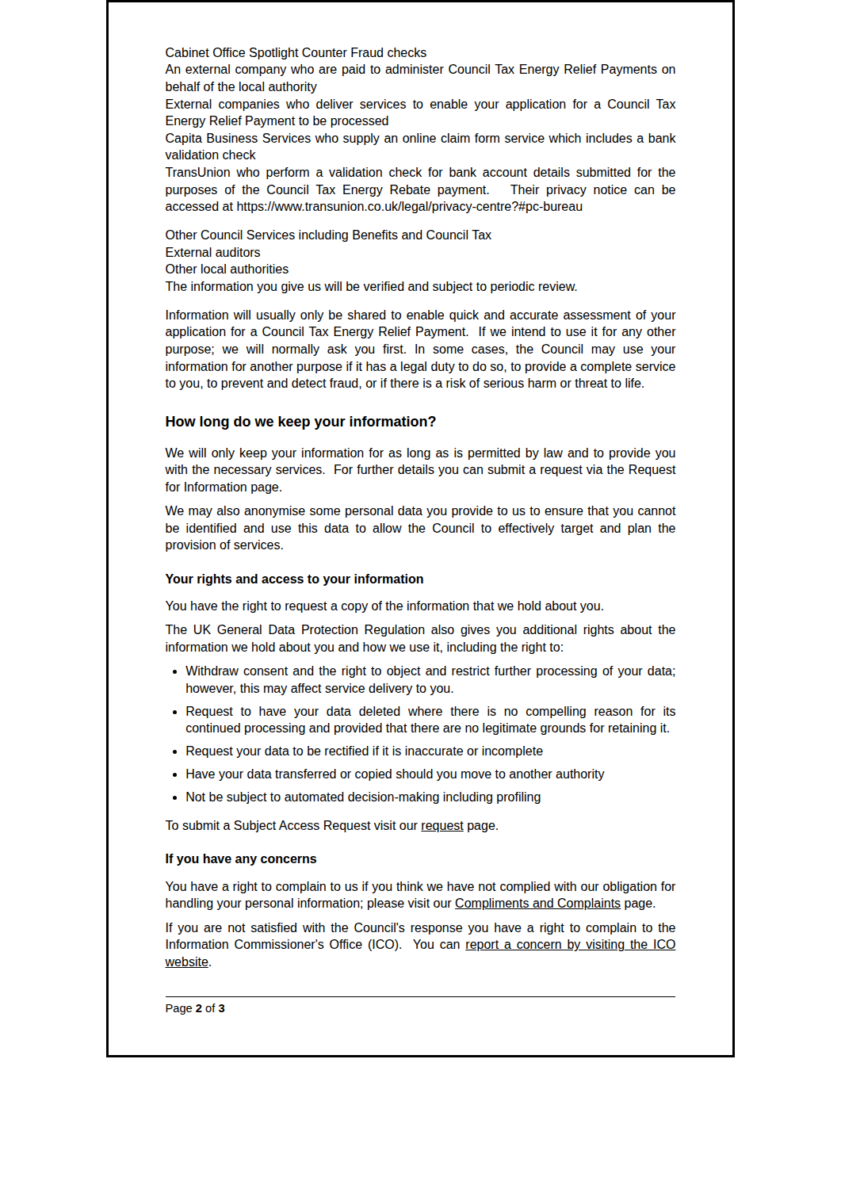Cabinet Office Spotlight Counter Fraud checks
An external company who are paid to administer Council Tax Energy Relief Payments on behalf of the local authority
External companies who deliver services to enable your application for a Council Tax Energy Relief Payment to be processed
Capita Business Services who supply an online claim form service which includes a bank validation check
TransUnion who perform a validation check for bank account details submitted for the purposes of the Council Tax Energy Rebate payment. Their privacy notice can be accessed at https://www.transunion.co.uk/legal/privacy-centre?#pc-bureau
Other Council Services including Benefits and Council Tax
External auditors
Other local authorities
The information you give us will be verified and subject to periodic review.
Information will usually only be shared to enable quick and accurate assessment of your application for a Council Tax Energy Relief Payment. If we intend to use it for any other purpose; we will normally ask you first. In some cases, the Council may use your information for another purpose if it has a legal duty to do so, to provide a complete service to you, to prevent and detect fraud, or if there is a risk of serious harm or threat to life.
How long do we keep your information?
We will only keep your information for as long as is permitted by law and to provide you with the necessary services. For further details you can submit a request via the Request for Information page.
We may also anonymise some personal data you provide to us to ensure that you cannot be identified and use this data to allow the Council to effectively target and plan the provision of services.
Your rights and access to your information
You have the right to request a copy of the information that we hold about you.
The UK General Data Protection Regulation also gives you additional rights about the information we hold about you and how we use it, including the right to:
Withdraw consent and the right to object and restrict further processing of your data; however, this may affect service delivery to you.
Request to have your data deleted where there is no compelling reason for its continued processing and provided that there are no legitimate grounds for retaining it.
Request your data to be rectified if it is inaccurate or incomplete
Have your data transferred or copied should you move to another authority
Not be subject to automated decision-making including profiling
To submit a Subject Access Request visit our request page.
If you have any concerns
You have a right to complain to us if you think we have not complied with our obligation for handling your personal information; please visit our Compliments and Complaints page.
If you are not satisfied with the Council's response you have a right to complain to the Information Commissioner's Office (ICO). You can report a concern by visiting the ICO website.
Page 2 of 3